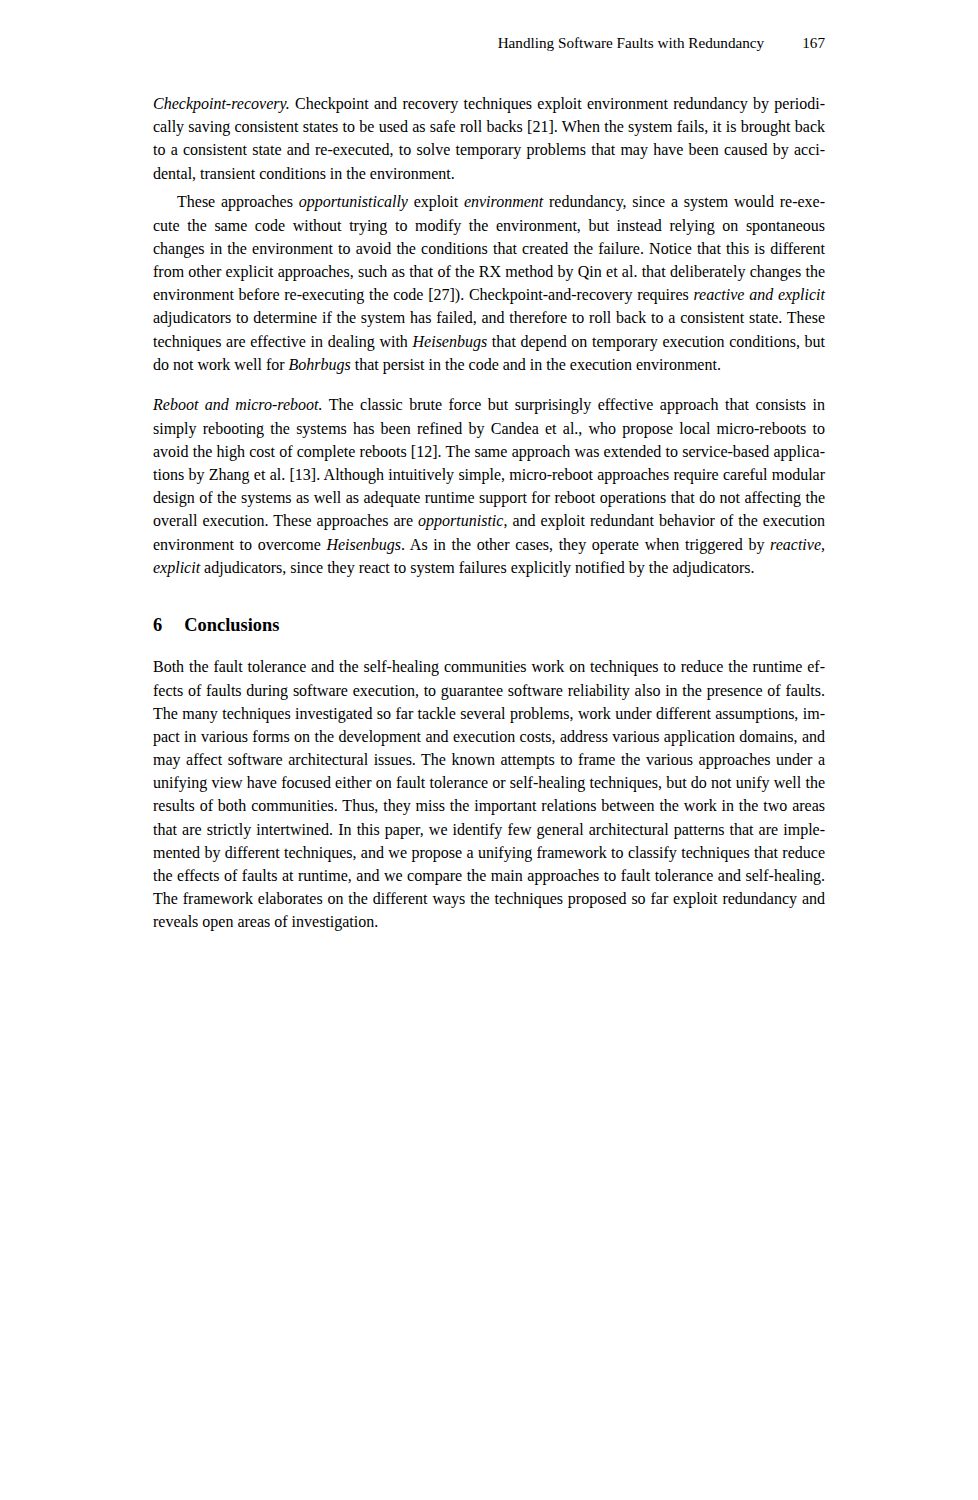Handling Software Faults with Redundancy167
Checkpoint-recovery. Checkpoint and recovery techniques exploit environment redundancy by periodically saving consistent states to be used as safe roll backs [21]. When the system fails, it is brought back to a consistent state and re-executed, to solve temporary problems that may have been caused by accidental, transient conditions in the environment.
These approaches opportunistically exploit environment redundancy, since a system would re-execute the same code without trying to modify the environment, but instead relying on spontaneous changes in the environment to avoid the conditions that created the failure. Notice that this is different from other explicit approaches, such as that of the RX method by Qin et al. that deliberately changes the environment before re-executing the code [27]). Checkpoint-and-recovery requires reactive and explicit adjudicators to determine if the system has failed, and therefore to roll back to a consistent state. These techniques are effective in dealing with Heisenbugs that depend on temporary execution conditions, but do not work well for Bohrbugs that persist in the code and in the execution environment.
Reboot and micro-reboot. The classic brute force but surprisingly effective approach that consists in simply rebooting the systems has been refined by Candea et al., who propose local micro-reboots to avoid the high cost of complete reboots [12]. The same approach was extended to service-based applications by Zhang et al. [13]. Although intuitively simple, micro-reboot approaches require careful modular design of the systems as well as adequate runtime support for reboot operations that do not affecting the overall execution. These approaches are opportunistic, and exploit redundant behavior of the execution environment to overcome Heisenbugs. As in the other cases, they operate when triggered by reactive, explicit adjudicators, since they react to system failures explicitly notified by the adjudicators.
6 Conclusions
Both the fault tolerance and the self-healing communities work on techniques to reduce the runtime effects of faults during software execution, to guarantee software reliability also in the presence of faults. The many techniques investigated so far tackle several problems, work under different assumptions, impact in various forms on the development and execution costs, address various application domains, and may affect software architectural issues. The known attempts to frame the various approaches under a unifying view have focused either on fault tolerance or self-healing techniques, but do not unify well the results of both communities. Thus, they miss the important relations between the work in the two areas that are strictly intertwined. In this paper, we identify few general architectural patterns that are implemented by different techniques, and we propose a unifying framework to classify techniques that reduce the effects of faults at runtime, and we compare the main approaches to fault tolerance and self-healing. The framework elaborates on the different ways the techniques proposed so far exploit redundancy and reveals open areas of investigation.